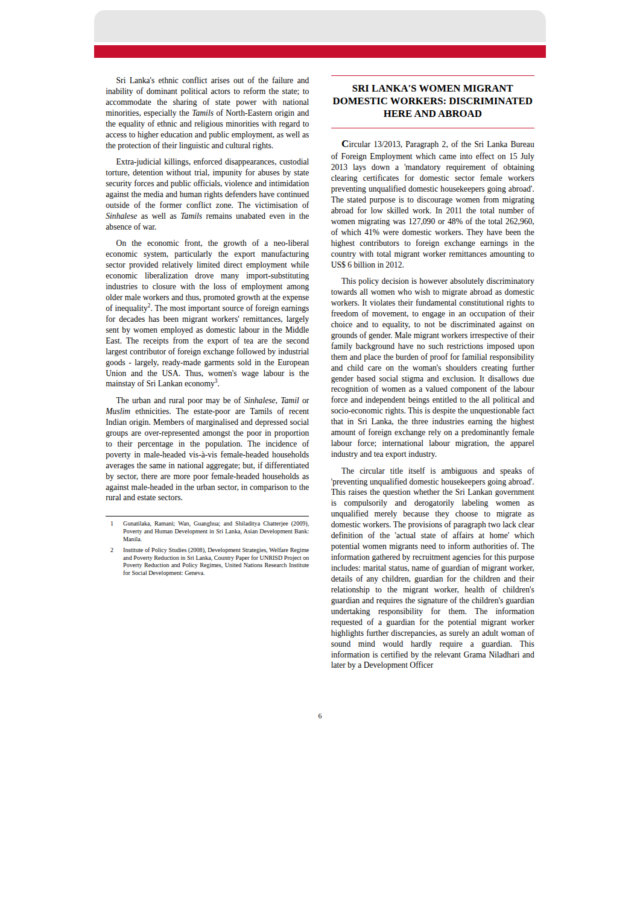Sri Lanka's ethnic conflict arises out of the failure and inability of dominant political actors to reform the state; to accommodate the sharing of state power with national minorities, especially the Tamils of North-Eastern origin and the equality of ethnic and religious minorities with regard to access to higher education and public employment, as well as the protection of their linguistic and cultural rights.
Extra-judicial killings, enforced disappearances, custodial torture, detention without trial, impunity for abuses by state security forces and public officials, violence and intimidation against the media and human rights defenders have continued outside of the former conflict zone. The victimisation of Sinhalese as well as Tamils remains unabated even in the absence of war.
On the economic front, the growth of a neo-liberal economic system, particularly the export manufacturing sector provided relatively limited direct employment while economic liberalization drove many import-substituting industries to closure with the loss of employment among older male workers and thus, promoted growth at the expense of inequality2. The most important source of foreign earnings for decades has been migrant workers' remittances, largely sent by women employed as domestic labour in the Middle East. The receipts from the export of tea are the second largest contributor of foreign exchange followed by industrial goods - largely, ready-made garments sold in the European Union and the USA. Thus, women's wage labour is the mainstay of Sri Lankan economy3.
The urban and rural poor may be of Sinhalese, Tamil or Muslim ethnicities. The estate-poor are Tamils of recent Indian origin. Members of marginalised and depressed social groups are over-represented amongst the poor in proportion to their percentage in the population. The incidence of poverty in male-headed vis-à-vis female-headed households averages the same in national aggregate; but, if differentiated by sector, there are more poor female-headed households as against male-headed in the urban sector, in comparison to the rural and estate sectors.
Gunatilaka, Ramani; Wan, Guanghua; and Shiladitya Chatterjee (2009), Poverty and Human Development in Sri Lanka, Asian Development Bank: Manila.
Institute of Policy Studies (2008), Development Strategies, Welfare Regime and Poverty Reduction in Sri Lanka, Country Paper for UNRISD Project on Poverty Reduction and Policy Regimes, United Nations Research Institute for Social Development: Geneva.
Sri Lanka's Women Migrant Domestic Workers: Discriminated Here and Abroad
Circular 13/2013, Paragraph 2, of the Sri Lanka Bureau of Foreign Employment which came into effect on 15 July 2013 lays down a 'mandatory requirement of obtaining clearing certificates for domestic sector female workers preventing unqualified domestic housekeepers going abroad'. The stated purpose is to discourage women from migrating abroad for low skilled work. In 2011 the total number of women migrating was 127,090 or 48% of the total 262,960, of which 41% were domestic workers. They have been the highest contributors to foreign exchange earnings in the country with total migrant worker remittances amounting to US$ 6 billion in 2012.
This policy decision is however absolutely discriminatory towards all women who wish to migrate abroad as domestic workers. It violates their fundamental constitutional rights to freedom of movement, to engage in an occupation of their choice and to equality, to not be discriminated against on grounds of gender. Male migrant workers irrespective of their family background have no such restrictions imposed upon them and place the burden of proof for familial responsibility and child care on the woman's shoulders creating further gender based social stigma and exclusion. It disallows due recognition of women as a valued component of the labour force and independent beings entitled to the all political and socio-economic rights. This is despite the unquestionable fact that in Sri Lanka, the three industries earning the highest amount of foreign exchange rely on a predominantly female labour force; international labour migration, the apparel industry and tea export industry.
The circular title itself is ambiguous and speaks of 'preventing unqualified domestic housekeepers going abroad'. This raises the question whether the Sri Lankan government is compulsorily and derogatorily labeling women as unqualified merely because they choose to migrate as domestic workers. The provisions of paragraph two lack clear definition of the 'actual state of affairs at home' which potential women migrants need to inform authorities of. The information gathered by recruitment agencies for this purpose includes: marital status, name of guardian of migrant worker, details of any children, guardian for the children and their relationship to the migrant worker, health of children's guardian and requires the signature of the children's guardian undertaking responsibility for them. The information requested of a guardian for the potential migrant worker highlights further discrepancies, as surely an adult woman of sound mind would hardly require a guardian. This information is certified by the relevant Grama Niladhari and later by a Development Officer
6